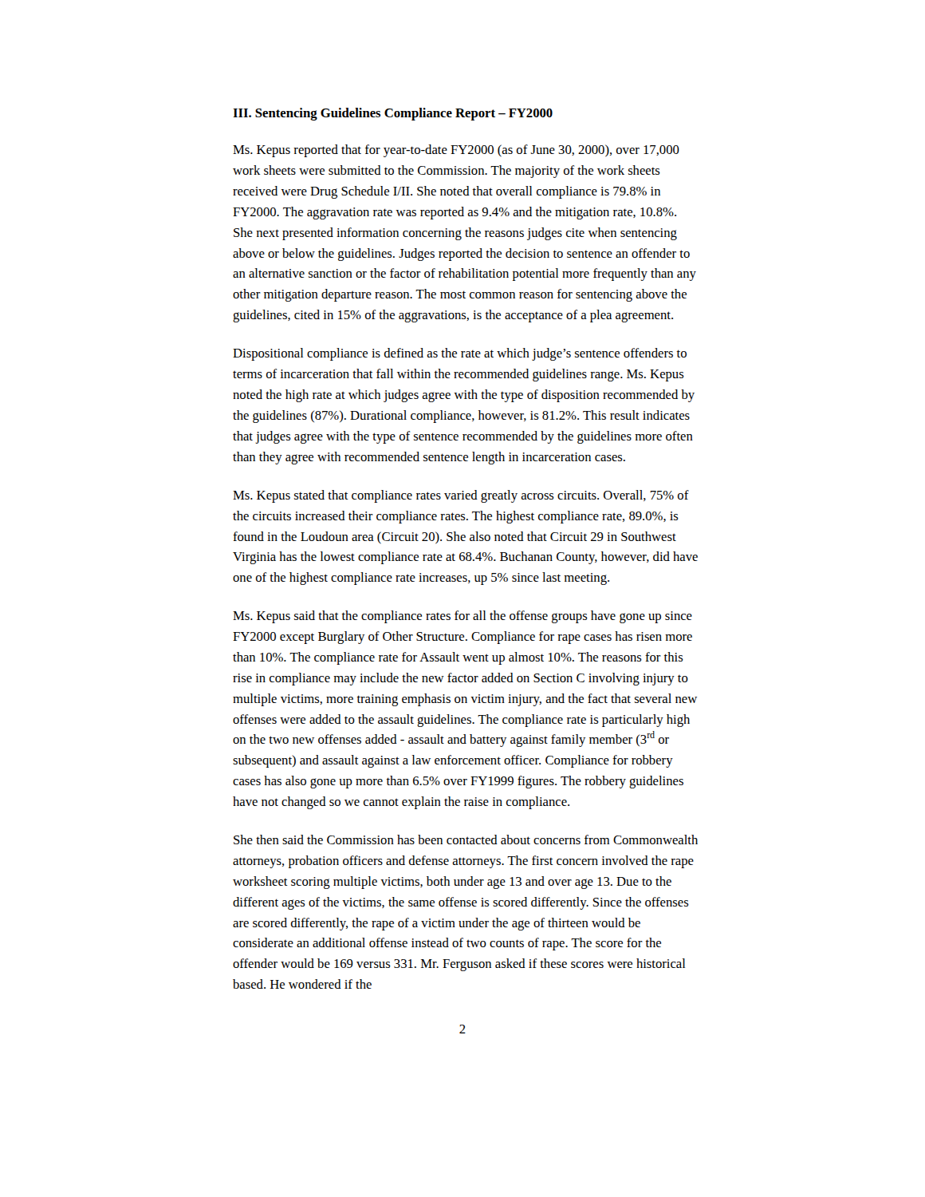III. Sentencing Guidelines Compliance Report – FY2000
Ms. Kepus reported that for year-to-date FY2000 (as of June 30, 2000), over 17,000 work sheets were submitted to the Commission. The majority of the work sheets received were Drug Schedule I/II. She noted that overall compliance is 79.8% in FY2000. The aggravation rate was reported as 9.4% and the mitigation rate, 10.8%. She next presented information concerning the reasons judges cite when sentencing above or below the guidelines. Judges reported the decision to sentence an offender to an alternative sanction or the factor of rehabilitation potential more frequently than any other mitigation departure reason. The most common reason for sentencing above the guidelines, cited in 15% of the aggravations, is the acceptance of a plea agreement.
Dispositional compliance is defined as the rate at which judge’s sentence offenders to terms of incarceration that fall within the recommended guidelines range. Ms. Kepus noted the high rate at which judges agree with the type of disposition recommended by the guidelines (87%). Durational compliance, however, is 81.2%. This result indicates that judges agree with the type of sentence recommended by the guidelines more often than they agree with recommended sentence length in incarceration cases.
Ms. Kepus stated that compliance rates varied greatly across circuits. Overall, 75% of the circuits increased their compliance rates. The highest compliance rate, 89.0%, is found in the Loudoun area (Circuit 20). She also noted that Circuit 29 in Southwest Virginia has the lowest compliance rate at 68.4%. Buchanan County, however, did have one of the highest compliance rate increases, up 5% since last meeting.
Ms. Kepus said that the compliance rates for all the offense groups have gone up since FY2000 except Burglary of Other Structure. Compliance for rape cases has risen more than 10%. The compliance rate for Assault went up almost 10%. The reasons for this rise in compliance may include the new factor added on Section C involving injury to multiple victims, more training emphasis on victim injury, and the fact that several new offenses were added to the assault guidelines. The compliance rate is particularly high on the two new offenses added - assault and battery against family member (3rd or subsequent) and assault against a law enforcement officer. Compliance for robbery cases has also gone up more than 6.5% over FY1999 figures. The robbery guidelines have not changed so we cannot explain the raise in compliance.
She then said the Commission has been contacted about concerns from Commonwealth attorneys, probation officers and defense attorneys. The first concern involved the rape worksheet scoring multiple victims, both under age 13 and over age 13. Due to the different ages of the victims, the same offense is scored differently. Since the offenses are scored differently, the rape of a victim under the age of thirteen would be considerate an additional offense instead of two counts of rape. The score for the offender would be 169 versus 331. Mr. Ferguson asked if these scores were historical based. He wondered if the
2